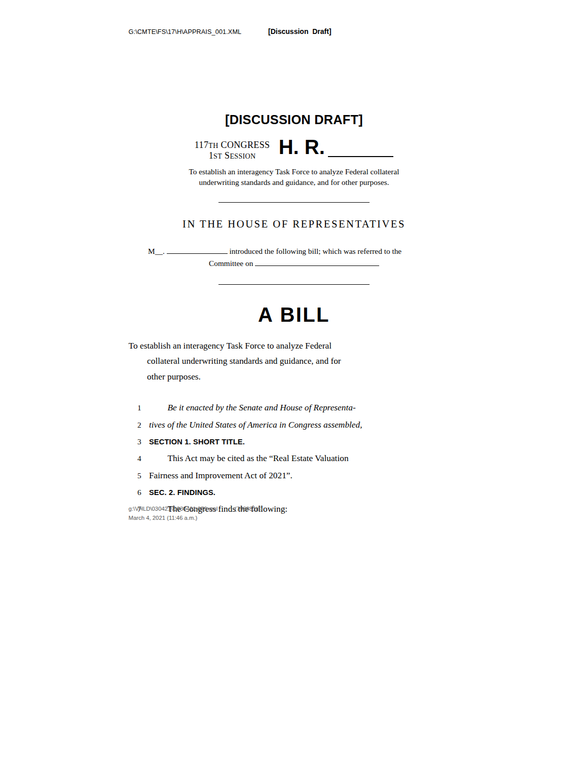G:\CMTE\FS\17\H\APPRAIS_001.XML [Discussion Draft]
[DISCUSSION DRAFT]
117TH CONGRESS
1ST SESSION
H. R.
To establish an interagency Task Force to analyze Federal collateral underwriting standards and guidance, and for other purposes.
IN THE HOUSE OF REPRESENTATIVES
M__. introduced the following bill; which was referred to the Committee on
A BILL
To establish an interagency Task Force to analyze Federal collateral underwriting standards and guidance, and for other purposes.
1
Be it enacted by the Senate and House of Representa-
2
tives of the United States of America in Congress assembled,
3
SECTION 1. SHORT TITLE.
4
This Act may be cited as the “Real Estate Valuation
5
Fairness and Improvement Act of 2021”.
6
SEC. 2. FINDINGS.
7
The Congress finds the following:
g:\VHLD\030421\D030421.079.xml (793881|6)
March 4, 2021 (11:46 a.m.)